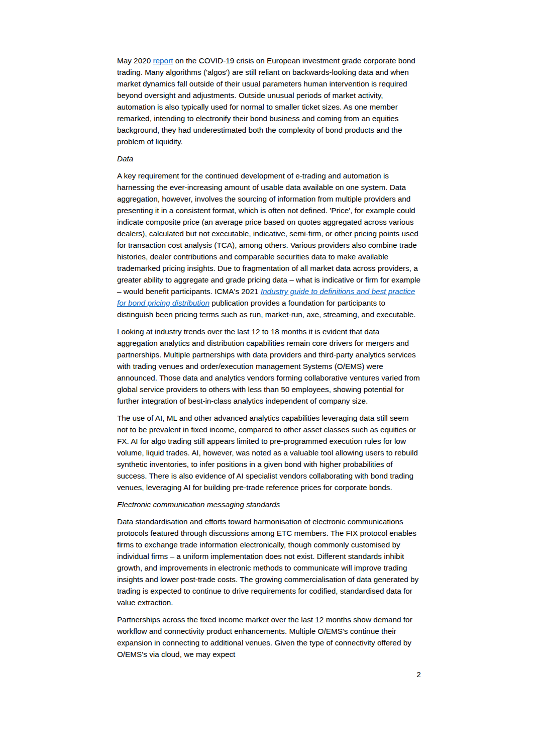May 2020 report on the COVID-19 crisis on European investment grade corporate bond trading. Many algorithms ('algos') are still reliant on backwards-looking data and when market dynamics fall outside of their usual parameters human intervention is required beyond oversight and adjustments. Outside unusual periods of market activity, automation is also typically used for normal to smaller ticket sizes. As one member remarked, intending to electronify their bond business and coming from an equities background, they had underestimated both the complexity of bond products and the problem of liquidity.
Data
A key requirement for the continued development of e-trading and automation is harnessing the ever-increasing amount of usable data available on one system. Data aggregation, however, involves the sourcing of information from multiple providers and presenting it in a consistent format, which is often not defined. 'Price', for example could indicate composite price (an average price based on quotes aggregated across various dealers), calculated but not executable, indicative, semi-firm, or other pricing points used for transaction cost analysis (TCA), among others. Various providers also combine trade histories, dealer contributions and comparable securities data to make available trademarked pricing insights. Due to fragmentation of all market data across providers, a greater ability to aggregate and grade pricing data – what is indicative or firm for example – would benefit participants. ICMA's 2021 Industry guide to definitions and best practice for bond pricing distribution publication provides a foundation for participants to distinguish been pricing terms such as run, market-run, axe, streaming, and executable.
Looking at industry trends over the last 12 to 18 months it is evident that data aggregation analytics and distribution capabilities remain core drivers for mergers and partnerships. Multiple partnerships with data providers and third-party analytics services with trading venues and order/execution management Systems (O/EMS) were announced. Those data and analytics vendors forming collaborative ventures varied from global service providers to others with less than 50 employees, showing potential for further integration of best-in-class analytics independent of company size.
The use of AI, ML and other advanced analytics capabilities leveraging data still seem not to be prevalent in fixed income, compared to other asset classes such as equities or FX. AI for algo trading still appears limited to pre-programmed execution rules for low volume, liquid trades. AI, however, was noted as a valuable tool allowing users to rebuild synthetic inventories, to infer positions in a given bond with higher probabilities of success. There is also evidence of AI specialist vendors collaborating with bond trading venues, leveraging AI for building pre-trade reference prices for corporate bonds.
Electronic communication messaging standards
Data standardisation and efforts toward harmonisation of electronic communications protocols featured through discussions among ETC members. The FIX protocol enables firms to exchange trade information electronically, though commonly customised by individual firms – a uniform implementation does not exist. Different standards inhibit growth, and improvements in electronic methods to communicate will improve trading insights and lower post-trade costs. The growing commercialisation of data generated by trading is expected to continue to drive requirements for codified, standardised data for value extraction.
Partnerships across the fixed income market over the last 12 months show demand for workflow and connectivity product enhancements. Multiple O/EMS's continue their expansion in connecting to additional venues. Given the type of connectivity offered by O/EMS's via cloud, we may expect
2